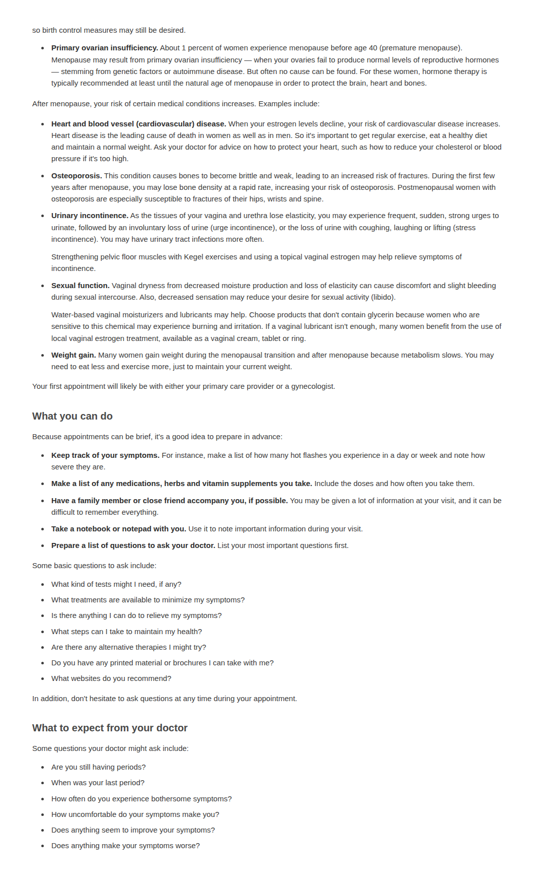so birth control measures may still be desired.
Primary ovarian insufficiency. About 1 percent of women experience menopause before age 40 (premature menopause). Menopause may result from primary ovarian insufficiency — when your ovaries fail to produce normal levels of reproductive hormones — stemming from genetic factors or autoimmune disease. But often no cause can be found. For these women, hormone therapy is typically recommended at least until the natural age of menopause in order to protect the brain, heart and bones.
After menopause, your risk of certain medical conditions increases. Examples include:
Heart and blood vessel (cardiovascular) disease. When your estrogen levels decline, your risk of cardiovascular disease increases. Heart disease is the leading cause of death in women as well as in men. So it's important to get regular exercise, eat a healthy diet and maintain a normal weight. Ask your doctor for advice on how to protect your heart, such as how to reduce your cholesterol or blood pressure if it's too high.
Osteoporosis. This condition causes bones to become brittle and weak, leading to an increased risk of fractures. During the first few years after menopause, you may lose bone density at a rapid rate, increasing your risk of osteoporosis. Postmenopausal women with osteoporosis are especially susceptible to fractures of their hips, wrists and spine.
Urinary incontinence. As the tissues of your vagina and urethra lose elasticity, you may experience frequent, sudden, strong urges to urinate, followed by an involuntary loss of urine (urge incontinence), or the loss of urine with coughing, laughing or lifting (stress incontinence). You may have urinary tract infections more often.
Strengthening pelvic floor muscles with Kegel exercises and using a topical vaginal estrogen may help relieve symptoms of incontinence.
Sexual function. Vaginal dryness from decreased moisture production and loss of elasticity can cause discomfort and slight bleeding during sexual intercourse. Also, decreased sensation may reduce your desire for sexual activity (libido).
Water-based vaginal moisturizers and lubricants may help. Choose products that don't contain glycerin because women who are sensitive to this chemical may experience burning and irritation. If a vaginal lubricant isn't enough, many women benefit from the use of local vaginal estrogen treatment, available as a vaginal cream, tablet or ring.
Weight gain. Many women gain weight during the menopausal transition and after menopause because metabolism slows. You may need to eat less and exercise more, just to maintain your current weight.
Your first appointment will likely be with either your primary care provider or a gynecologist.
What you can do
Because appointments can be brief, it's a good idea to prepare in advance:
Keep track of your symptoms. For instance, make a list of how many hot flashes you experience in a day or week and note how severe they are.
Make a list of any medications, herbs and vitamin supplements you take. Include the doses and how often you take them.
Have a family member or close friend accompany you, if possible. You may be given a lot of information at your visit, and it can be difficult to remember everything.
Take a notebook or notepad with you. Use it to note important information during your visit.
Prepare a list of questions to ask your doctor. List your most important questions first.
Some basic questions to ask include:
What kind of tests might I need, if any?
What treatments are available to minimize my symptoms?
Is there anything I can do to relieve my symptoms?
What steps can I take to maintain my health?
Are there any alternative therapies I might try?
Do you have any printed material or brochures I can take with me?
What websites do you recommend?
In addition, don't hesitate to ask questions at any time during your appointment.
What to expect from your doctor
Some questions your doctor might ask include:
Are you still having periods?
When was your last period?
How often do you experience bothersome symptoms?
How uncomfortable do your symptoms make you?
Does anything seem to improve your symptoms?
Does anything make your symptoms worse?